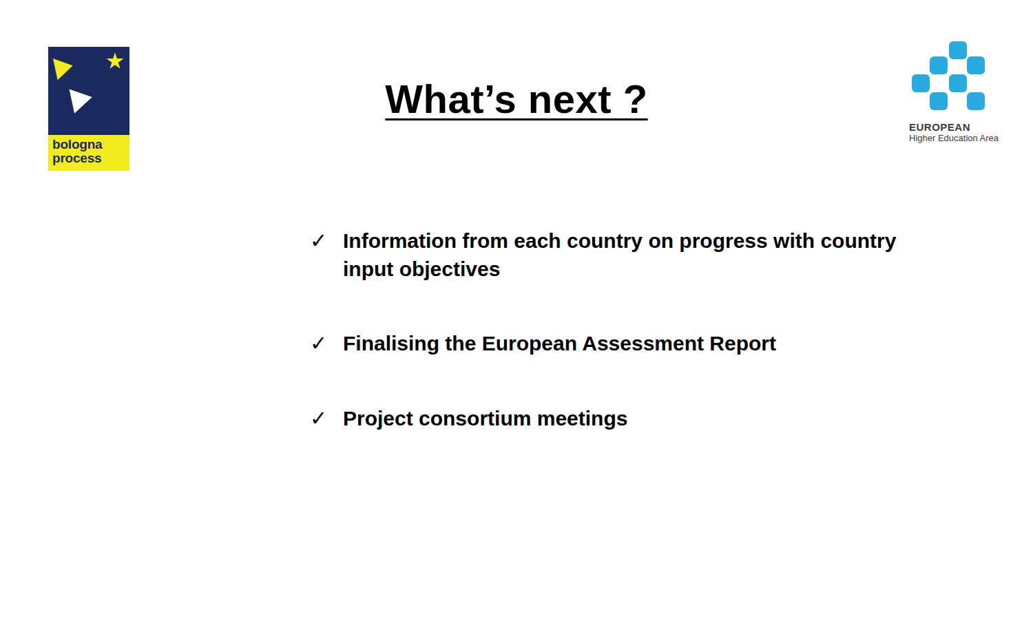bologna
process
EUROPEAN
Higher Education Area
What’s next ?
Information from each country on progress with country input objectives
Finalising the European Assessment Report
Project consortium meetings